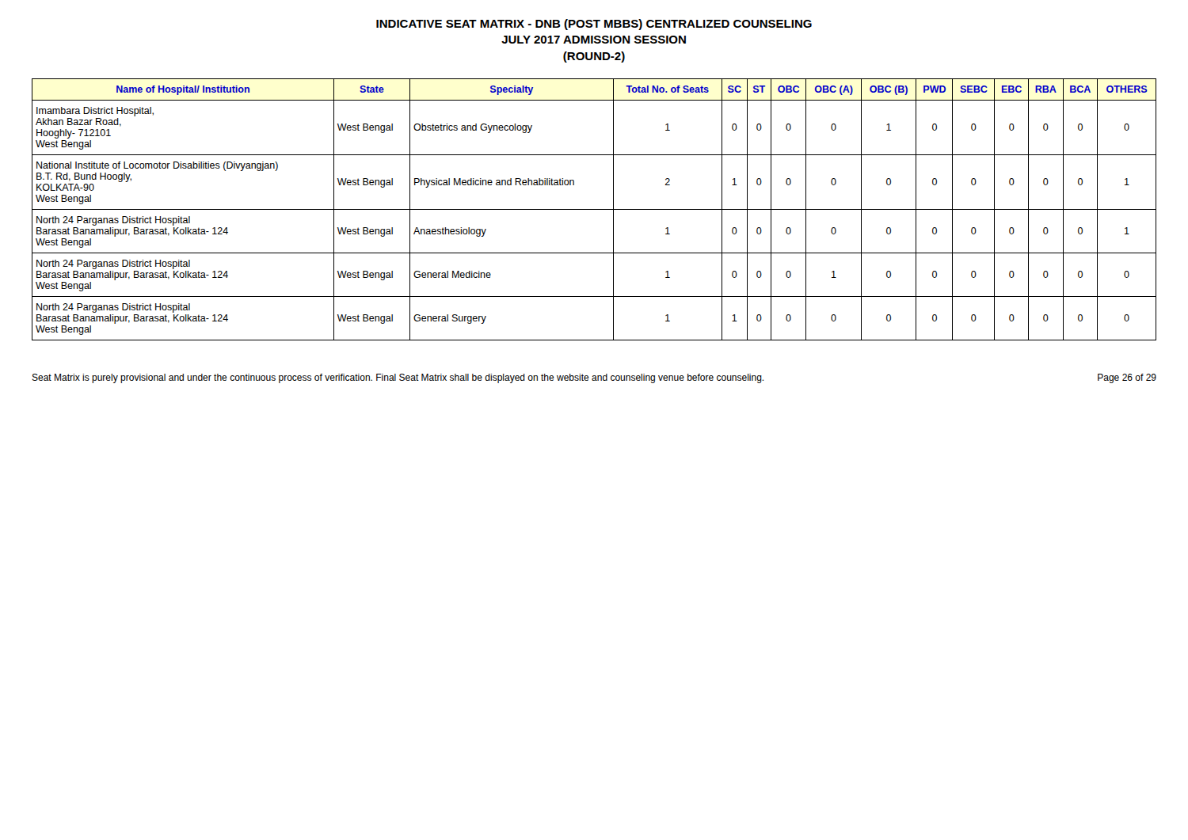INDICATIVE SEAT MATRIX - DNB (POST MBBS) CENTRALIZED COUNSELING
JULY 2017 ADMISSION SESSION
(ROUND-2)
| Name of Hospital/ Institution | State | Specialty | Total No. of Seats | SC | ST | OBC | OBC (A) | OBC (B) | PWD | SEBC | EBC | RBA | BCA | OTHERS |
| --- | --- | --- | --- | --- | --- | --- | --- | --- | --- | --- | --- | --- | --- | --- |
| Imambara District Hospital, Akhan Bazar Road, Hooghly- 712101 West Bengal | West Bengal | Obstetrics and Gynecology | 1 | 0 | 0 | 0 | 0 | 1 | 0 | 0 | 0 | 0 | 0 | 0 |
| National Institute of Locomotor Disabilities (Divyangjan) B.T. Rd, Bund Hoogly, KOLKATA-90 West Bengal | West Bengal | Physical Medicine and Rehabilitation | 2 | 1 | 0 | 0 | 0 | 0 | 0 | 0 | 0 | 0 | 0 | 1 |
| North 24 Parganas District Hospital Barasat Banamalipur, Barasat, Kolkata- 124 West Bengal | West Bengal | Anaesthesiology | 1 | 0 | 0 | 0 | 0 | 0 | 0 | 0 | 0 | 0 | 0 | 1 |
| North 24 Parganas District Hospital Barasat Banamalipur, Barasat, Kolkata- 124 West Bengal | West Bengal | General Medicine | 1 | 0 | 0 | 0 | 1 | 0 | 0 | 0 | 0 | 0 | 0 | 0 |
| North 24 Parganas District Hospital Barasat Banamalipur, Barasat, Kolkata- 124 West Bengal | West Bengal | General Surgery | 1 | 1 | 0 | 0 | 0 | 0 | 0 | 0 | 0 | 0 | 0 | 0 |
Seat Matrix is purely provisional and under the continuous process of verification. Final Seat Matrix shall be displayed on the website and counseling venue before counseling.
Page 26 of 29